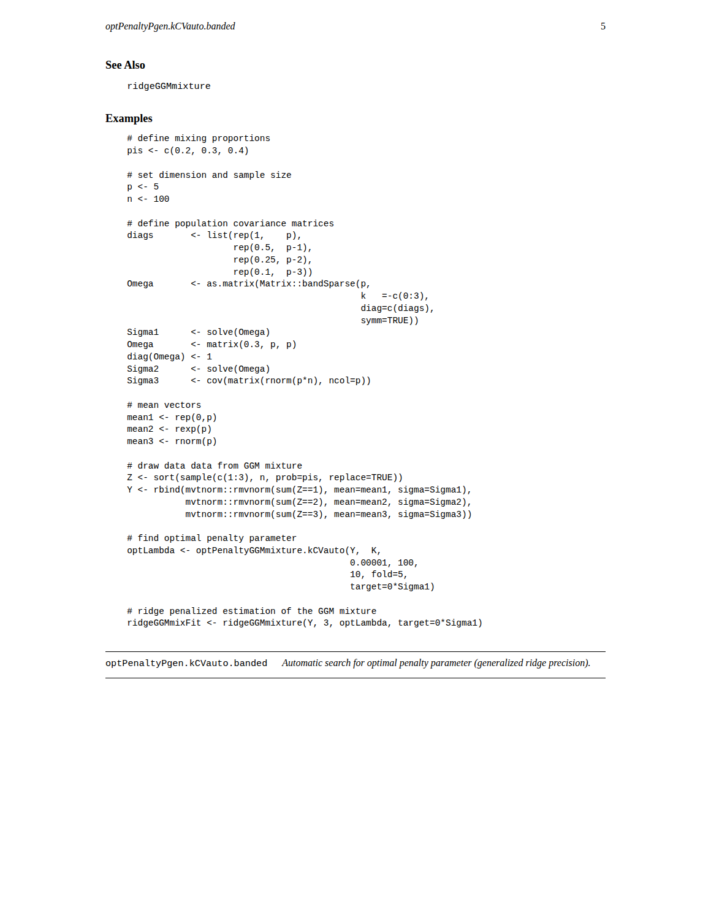optPenaltyPgen.kCVauto.banded 5
See Also
ridgeGGMmixture
Examples
# define mixing proportions
pis <- c(0.2, 0.3, 0.4)

# set dimension and sample size
p <- 5
n <- 100

# define population covariance matrices
diags       <- list(rep(1,    p),
                    rep(0.5,  p-1),
                    rep(0.25, p-2),
                    rep(0.1,  p-3))
Omega       <- as.matrix(Matrix::bandSparse(p,
                                            k   =-c(0:3),
                                            diag=c(diags),
                                            symm=TRUE))
Sigma1      <- solve(Omega)
Omega       <- matrix(0.3, p, p)
diag(Omega) <- 1
Sigma2      <- solve(Omega)
Sigma3      <- cov(matrix(rnorm(p*n), ncol=p))

# mean vectors
mean1 <- rep(0,p)
mean2 <- rexp(p)
mean3 <- rnorm(p)

# draw data data from GGM mixture
Z <- sort(sample(c(1:3), n, prob=pis, replace=TRUE))
Y <- rbind(mvtnorm::rmvnorm(sum(Z==1), mean=mean1, sigma=Sigma1),
           mvtnorm::rmvnorm(sum(Z==2), mean=mean2, sigma=Sigma2),
           mvtnorm::rmvnorm(sum(Z==3), mean=mean3, sigma=Sigma3))

# find optimal penalty parameter
optLambda <- optPenaltyGGMmixture.kCVauto(Y,  K,
                                          0.00001, 100,
                                          10, fold=5,
                                          target=0*Sigma1)

# ridge penalized estimation of the GGM mixture
ridgeGGMmixFit <- ridgeGGMmixture(Y, 3, optLambda, target=0*Sigma1)
optPenaltyPgen.kCVauto.banded
Automatic search for optimal penalty parameter (generalized ridge precision).